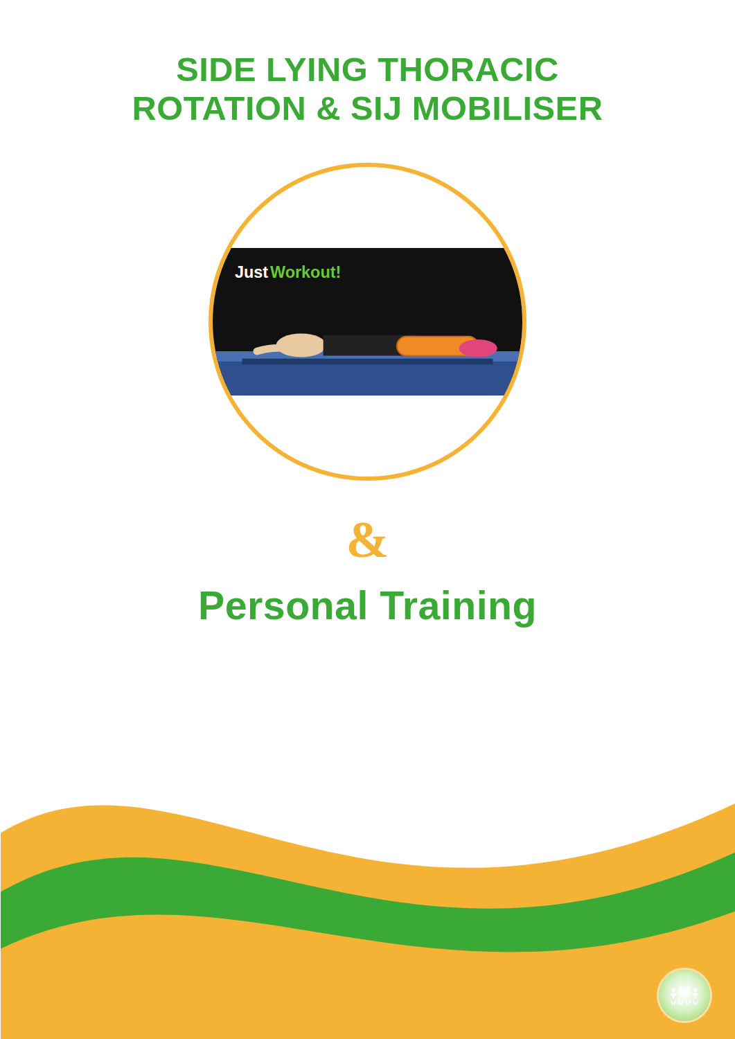Side Lying Thoracic
Rotation & SIJ Mobiliser
&
Personal Training